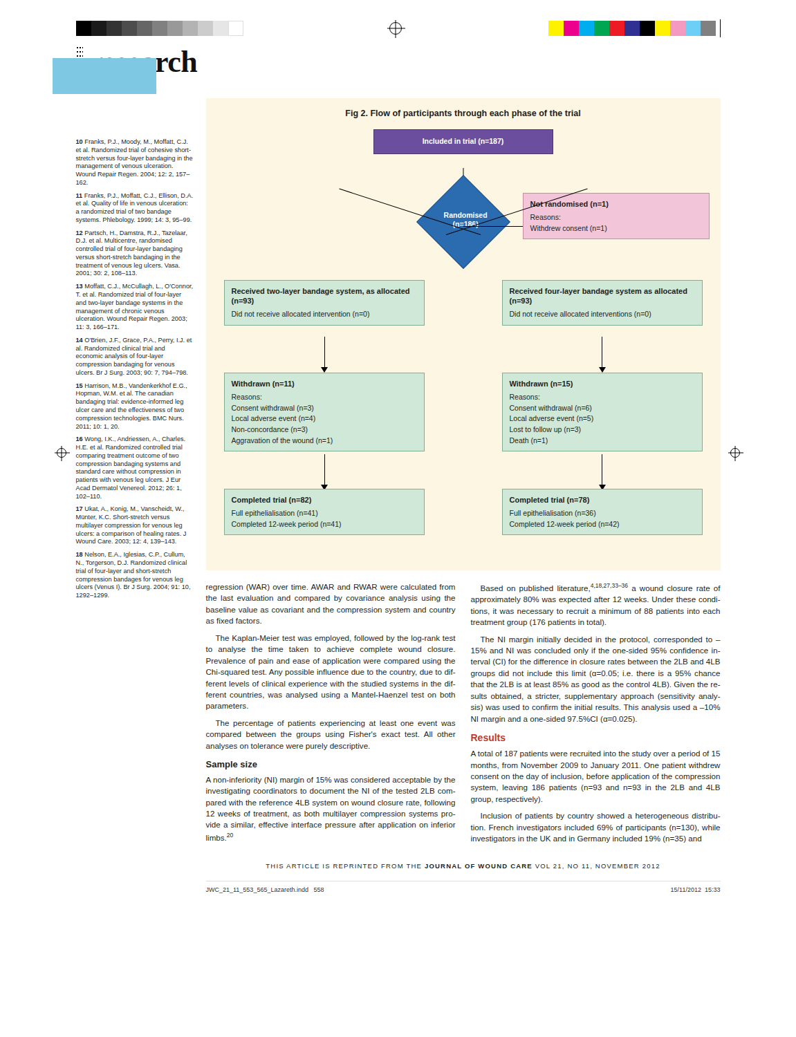research
10 Franks, P.J., Moody, M., Moffatt, C.J. et al. Randomized trial of cohesive short-stretch versus four-layer bandaging in the management of venous ulceration. Wound Repair Regen. 2004; 12: 2, 157–162.
11 Franks, P.J., Moffatt, C.J., Ellison, D.A. et al. Quality of life in venous ulceration: a randomized trial of two bandage systems. Phlebology. 1999; 14: 3, 95–99.
12 Partsch, H., Damstra, R.J., Tazelaar, D.J. et al. Multicentre, randomised controlled trial of four-layer bandaging versus short-stretch bandaging in the treatment of venous leg ulcers. Vasa. 2001; 30: 2, 108–113.
13 Moffatt, C.J., McCullagh, L., O'Connor, T. et al. Randomized trial of four-layer and two-layer bandage systems in the management of chronic venous ulceration. Wound Repair Regen. 2003; 11: 3, 166–171.
14 O'Brien, J.F., Grace, P.A., Perry, I.J. et al. Randomized clinical trial and economic analysis of four-layer compression bandaging for venous ulcers. Br J Surg. 2003; 90: 7, 794–798.
15 Harrison, M.B., Vandenkerkhof E.G., Hopman, W.M. et al. The canadian bandaging trial: evidence-informed leg ulcer care and the effectiveness of two compression technologies. BMC Nurs. 2011; 10: 1, 20.
16 Wong, I.K., Andriessen, A., Charles. H.E. et al. Randomized controlled trial comparing treatment outcome of two compression bandaging systems and standard care without compression in patients with venous leg ulcers. J Eur Acad Dermatol Venereol. 2012; 26: 1, 102–110.
17 Ukat, A., Konig, M., Vanscheidt, W., Münter, K.C. Short-stretch versus multilayer compression for venous leg ulcers: a comparison of healing rates. J Wound Care. 2003; 12: 4, 139–143.
18 Nelson, E.A., Iglesias, C.P., Cullum, N., Torgerson, D.J. Randomized clinical trial of four-layer and short-stretch compression bandages for venous leg ulcers (Venus I). Br J Surg. 2004; 91: 10, 1292–1299.
Fig 2. Flow of participants through each phase of the trial
Included in trial (n=187)
Randomised
(n=186)
Not randomised (n=1)
Reasons:
Withdrew consent (n=1)
Received two-layer bandage system, as allocated (n=93)
Did not receive allocated intervention (n=0)
Received four-layer bandage system as allocated (n=93)
Did not receive allocated interventions (n=0)
Withdrawn (n=11)
Reasons:
Consent withdrawal (n=3)
Local adverse event (n=4)
Non-concordance (n=3)
Aggravation of the wound (n=1)
Withdrawn (n=15)
Reasons:
Consent withdrawal (n=6)
Local adverse event (n=5)
Lost to follow up (n=3)
Death (n=1)
Completed trial (n=82)
Full epithelialisation (n=41)
Completed 12-week period (n=41)
Completed trial (n=78)
Full epithelialisation (n=36)
Completed 12-week period (n=42)
regression (WAR) over time. AWAR and RWAR were calculated from the last evaluation and compared by covariance analysis using the baseline value as covariant and the compression system and country as fixed factors.
The Kaplan-Meier test was employed, followed by the log-rank test to analyse the time taken to achieve complete wound closure. Prevalence of pain and ease of application were compared using the Chi-squared test. Any possible influence due to the country, due to different levels of clinical experience with the studied systems in the different countries, was analysed using a Mantel-Haenzel test on both parameters.
The percentage of patients experiencing at least one event was compared between the groups using Fisher's exact test. All other analyses on tolerance were purely descriptive.
Sample size
A non-inferiority (NI) margin of 15% was considered acceptable by the investigating coordinators to document the NI of the tested 2LB compared with the reference 4LB system on wound closure rate, following 12 weeks of treatment, as both multilayer compression systems provide a similar, effective interface pressure after application on inferior limbs.20
Based on published literature,4,18,27,33–36 a wound closure rate of approximately 80% was expected after 12 weeks. Under these conditions, it was necessary to recruit a minimum of 88 patients into each treatment group (176 patients in total).
The NI margin initially decided in the protocol, corresponded to –15% and NI was concluded only if the one-sided 95% confidence interval (CI) for the difference in closure rates between the 2LB and 4LB groups did not include this limit (α=0.05; i.e. there is a 95% chance that the 2LB is at least 85% as good as the control 4LB). Given the results obtained, a stricter, supplementary approach (sensitivity analysis) was used to confirm the initial results. This analysis used a –10% NI margin and a one-sided 97.5%CI (α=0.025).
Results
A total of 187 patients were recruited into the study over a period of 15 months, from November 2009 to January 2011. One patient withdrew consent on the day of inclusion, before application of the compression system, leaving 186 patients (n=93 and n=93 in the 2LB and 4LB group, respectively).
Inclusion of patients by country showed a heterogeneous distribution. French investigators included 69% of participants (n=130), while investigators in the UK and in Germany included 19% (n=35) and
THIS ARTICLE IS REPRINTED FROM THE JOURNAL OF WOUND CARE VOL 21, NO 11, NOVEMBER 2012
JWC_21_11_553_565_Lazareth.indd 558 15/11/2012 15:33